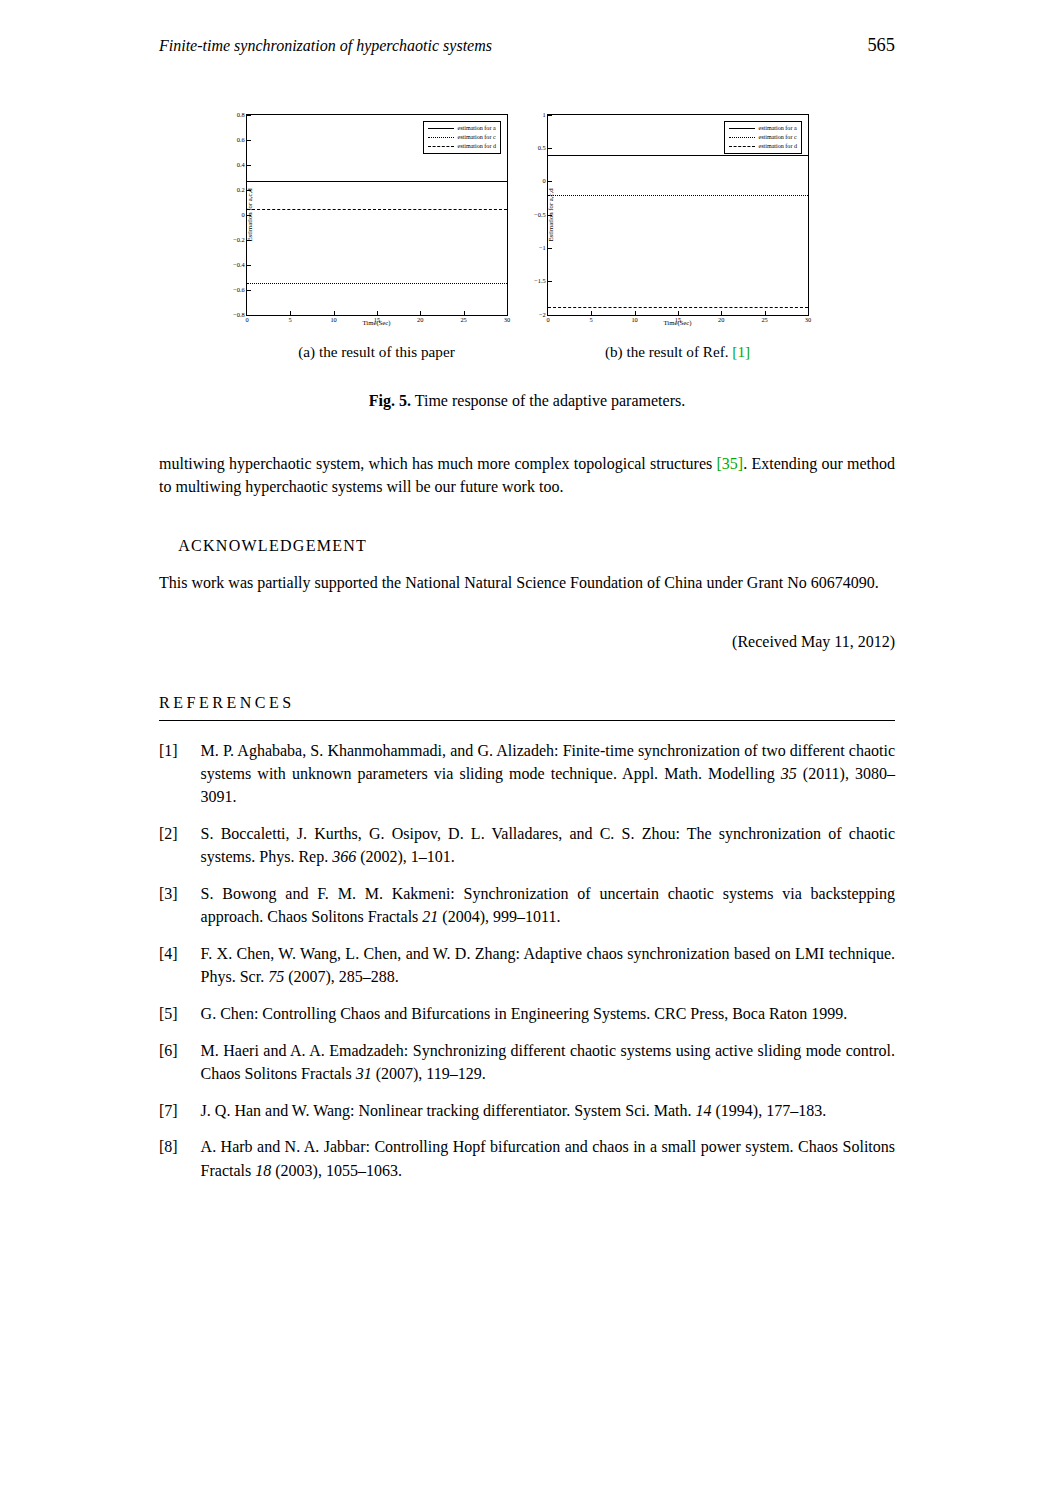Finite-time synchronization of hyperchaotic systems 565
Estimation for a,c,d 0.8 0.6 0.4 0.2 0 −0.2 −0.4 −0.6 −0.8 0 5 10 15 20 25 30
estimation for a
estimation for c
estimation for d
Time(Sec)
(a) the result of this paper
Estimation for a,c,d 1 0.5 0 −0.5 −1 −1.5 −2 0 5 10 15 20 25 30
estimation for a
estimation for c
estimation for d
Time(Sec)
(b) the result of Ref. [1]
Fig. 5. Time response of the adaptive parameters.
multiwing hyperchaotic system, which has much more complex topological structures [35]. Extending our method to multiwing hyperchaotic systems will be our future work too.
ACKNOWLEDGEMENT
This work was partially supported the National Natural Science Foundation of China under Grant No 60674090.
(Received May 11, 2012)
REFERENCES
M. P. Aghababa, S. Khanmohammadi, and G. Alizadeh: Finite-time synchronization of two different chaotic systems with unknown parameters via sliding mode technique. Appl. Math. Modelling 35 (2011), 3080–3091.
S. Boccaletti, J. Kurths, G. Osipov, D. L. Valladares, and C. S. Zhou: The synchronization of chaotic systems. Phys. Rep. 366 (2002), 1–101.
S. Bowong and F. M. M. Kakmeni: Synchronization of uncertain chaotic systems via backstepping approach. Chaos Solitons Fractals 21 (2004), 999–1011.
F. X. Chen, W. Wang, L. Chen, and W. D. Zhang: Adaptive chaos synchronization based on LMI technique. Phys. Scr. 75 (2007), 285–288.
G. Chen: Controlling Chaos and Bifurcations in Engineering Systems. CRC Press, Boca Raton 1999.
M. Haeri and A. A. Emadzadeh: Synchronizing different chaotic systems using active sliding mode control. Chaos Solitons Fractals 31 (2007), 119–129.
J. Q. Han and W. Wang: Nonlinear tracking differentiator. System Sci. Math. 14 (1994), 177–183.
A. Harb and N. A. Jabbar: Controlling Hopf bifurcation and chaos in a small power system. Chaos Solitons Fractals 18 (2003), 1055–1063.